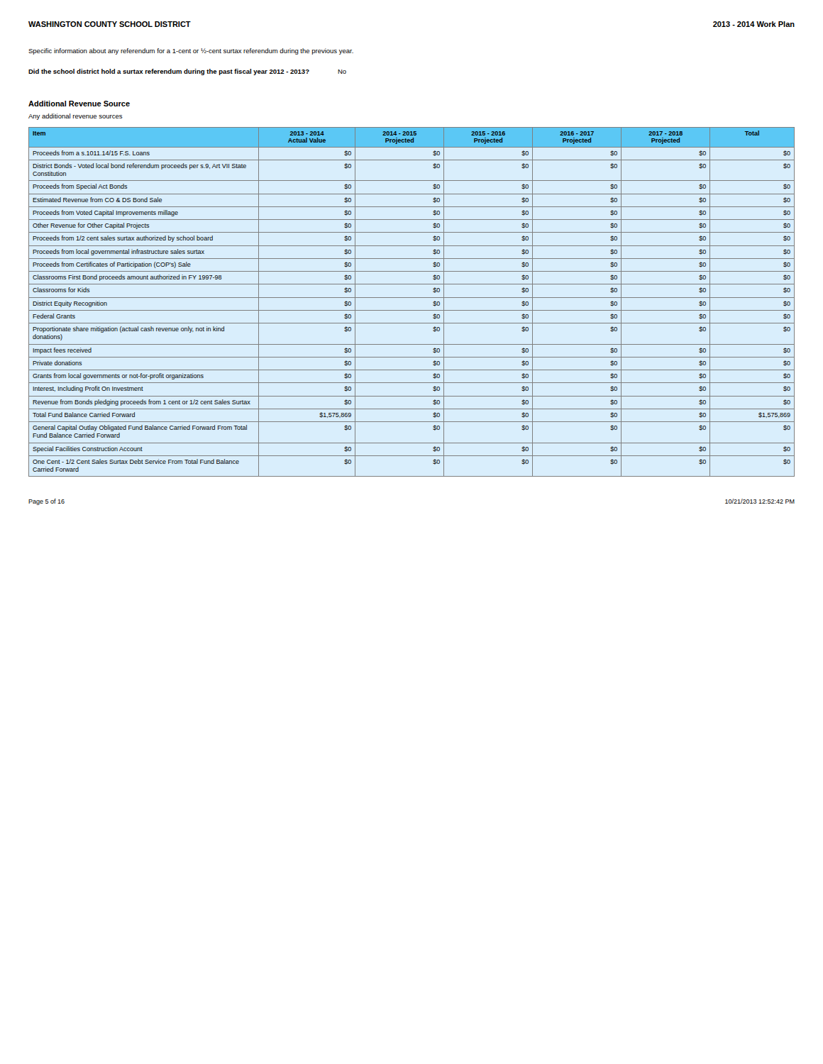WASHINGTON COUNTY SCHOOL DISTRICT
2013 - 2014 Work Plan
Specific information about any referendum for a 1-cent or ½-cent surtax referendum during the previous year.
Did the school district hold a surtax referendum during the past fiscal year 2012 - 2013?
No
Additional Revenue Source
Any additional revenue sources
| Item | 2013 - 2014 Actual Value | 2014 - 2015 Projected | 2015 - 2016 Projected | 2016 - 2017 Projected | 2017 - 2018 Projected | Total |
| --- | --- | --- | --- | --- | --- | --- |
| Proceeds from a s.1011.14/15 F.S. Loans | $0 | $0 | $0 | $0 | $0 | $0 |
| District Bonds - Voted local bond referendum proceeds per s.9, Art VII State Constitution | $0 | $0 | $0 | $0 | $0 | $0 |
| Proceeds from Special Act Bonds | $0 | $0 | $0 | $0 | $0 | $0 |
| Estimated Revenue from CO & DS Bond Sale | $0 | $0 | $0 | $0 | $0 | $0 |
| Proceeds from Voted Capital Improvements millage | $0 | $0 | $0 | $0 | $0 | $0 |
| Other Revenue for Other Capital Projects | $0 | $0 | $0 | $0 | $0 | $0 |
| Proceeds from 1/2 cent sales surtax authorized by school board | $0 | $0 | $0 | $0 | $0 | $0 |
| Proceeds from local governmental infrastructure sales surtax | $0 | $0 | $0 | $0 | $0 | $0 |
| Proceeds from Certificates of Participation (COP's) Sale | $0 | $0 | $0 | $0 | $0 | $0 |
| Classrooms First Bond proceeds amount authorized in FY 1997-98 | $0 | $0 | $0 | $0 | $0 | $0 |
| Classrooms for Kids | $0 | $0 | $0 | $0 | $0 | $0 |
| District Equity Recognition | $0 | $0 | $0 | $0 | $0 | $0 |
| Federal Grants | $0 | $0 | $0 | $0 | $0 | $0 |
| Proportionate share mitigation (actual cash revenue only, not in kind donations) | $0 | $0 | $0 | $0 | $0 | $0 |
| Impact fees received | $0 | $0 | $0 | $0 | $0 | $0 |
| Private donations | $0 | $0 | $0 | $0 | $0 | $0 |
| Grants from local governments or not-for-profit organizations | $0 | $0 | $0 | $0 | $0 | $0 |
| Interest, Including Profit On Investment | $0 | $0 | $0 | $0 | $0 | $0 |
| Revenue from Bonds pledging proceeds from 1 cent or 1/2 cent Sales Surtax | $0 | $0 | $0 | $0 | $0 | $0 |
| Total Fund Balance Carried Forward | $1,575,869 | $0 | $0 | $0 | $0 | $1,575,869 |
| General Capital Outlay Obligated Fund Balance Carried Forward From Total Fund Balance Carried Forward | $0 | $0 | $0 | $0 | $0 | $0 |
| Special Facilities Construction Account | $0 | $0 | $0 | $0 | $0 | $0 |
| One Cent - 1/2 Cent Sales Surtax Debt Service From Total Fund Balance Carried Forward | $0 | $0 | $0 | $0 | $0 | $0 |
Page 5 of 16
10/21/2013 12:52:42 PM